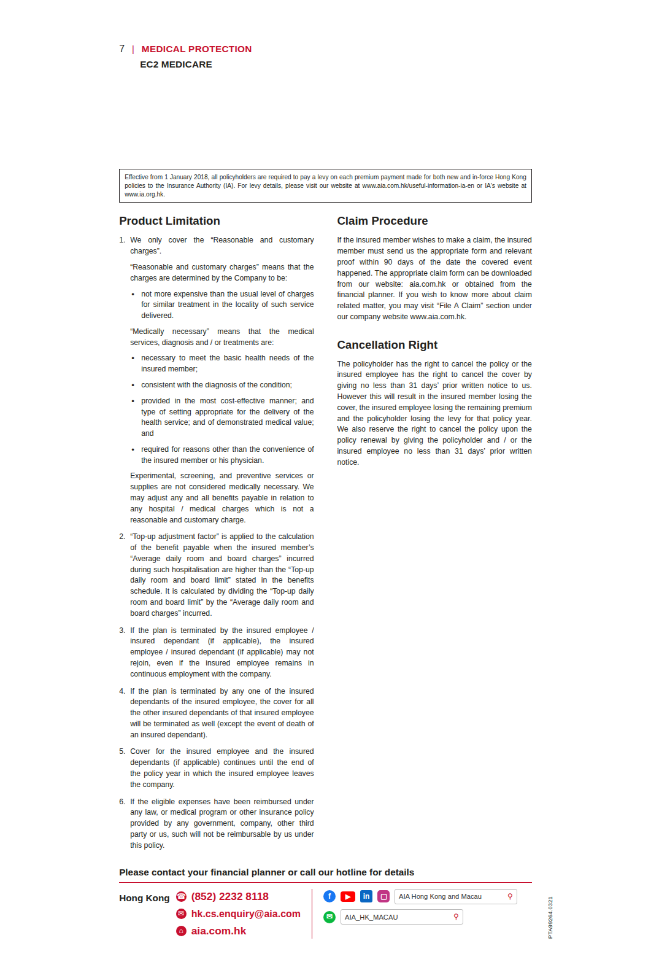7 | MEDICAL PROTECTION
EC2 MEDICARE
Effective from 1 January 2018, all policyholders are required to pay a levy on each premium payment made for both new and in-force Hong Kong policies to the Insurance Authority (IA). For levy details, please visit our website at www.aia.com.hk/useful-information-ia-en or IA's website at www.ia.org.hk.
Product Limitation
1.
We only cover the “Reasonable and customary charges”.
“Reasonable and customary charges” means that the charges are determined by the Company to be:
not more expensive than the usual level of charges for similar treatment in the locality of such service delivered.
“Medically necessary” means that the medical services, diagnosis and / or treatments are:
necessary to meet the basic health needs of the insured member;
consistent with the diagnosis of the condition;
provided in the most cost-effective manner; and type of setting appropriate for the delivery of the health service; and of demonstrated medical value; and
required for reasons other than the convenience of the insured member or his physician.
Experimental, screening, and preventive services or supplies are not considered medically necessary. We may adjust any and all benefits payable in relation to any hospital / medical charges which is not a reasonable and customary charge.
2. “Top-up adjustment factor” is applied to the calculation of the benefit payable when the insured member’s “Average daily room and board charges” incurred during such hospitalisation are higher than the “Top-up daily room and board limit” stated in the benefits schedule. It is calculated by dividing the “Top-up daily room and board limit” by the “Average daily room and board charges” incurred.
3. If the plan is terminated by the insured employee / insured dependant (if applicable), the insured employee / insured dependant (if applicable) may not rejoin, even if the insured employee remains in continuous employment with the company.
4. If the plan is terminated by any one of the insured dependants of the insured employee, the cover for all the other insured dependants of that insured employee will be terminated as well (except the event of death of an insured dependant).
5. Cover for the insured employee and the insured dependants (if applicable) continues until the end of the policy year in which the insured employee leaves the company.
6. If the eligible expenses have been reimbursed under any law, or medical program or other insurance policy provided by any government, company, other third party or us, such will not be reimbursable by us under this policy.
Claim Procedure
If the insured member wishes to make a claim, the insured member must send us the appropriate form and relevant proof within 90 days of the date the covered event happened. The appropriate claim form can be downloaded from our website: aia.com.hk or obtained from the financial planner. If you wish to know more about claim related matter, you may visit “File A Claim” section under our company website www.aia.com.hk.
Cancellation Right
The policyholder has the right to cancel the policy or the insured employee has the right to cancel the cover by giving no less than 31 days’ prior written notice to us. However this will result in the insured member losing the cover, the insured employee losing the remaining premium and the policyholder losing the levy for that policy year. We also reserve the right to cancel the policy upon the policy renewal by giving the policyholder and / or the insured employee no less than 31 days’ prior written notice.
Please contact your financial planner or call our hotline for details
Hong Kong
☎ (852) 2232 8118
✉ hk.cs.enquiry@aia.com
⌂ aia.com.hk
f ▶ in ▢ AIA Hong Kong and Macau ⚲
✉ AIA_HK_MACAU ⚲
PTA99264.0321